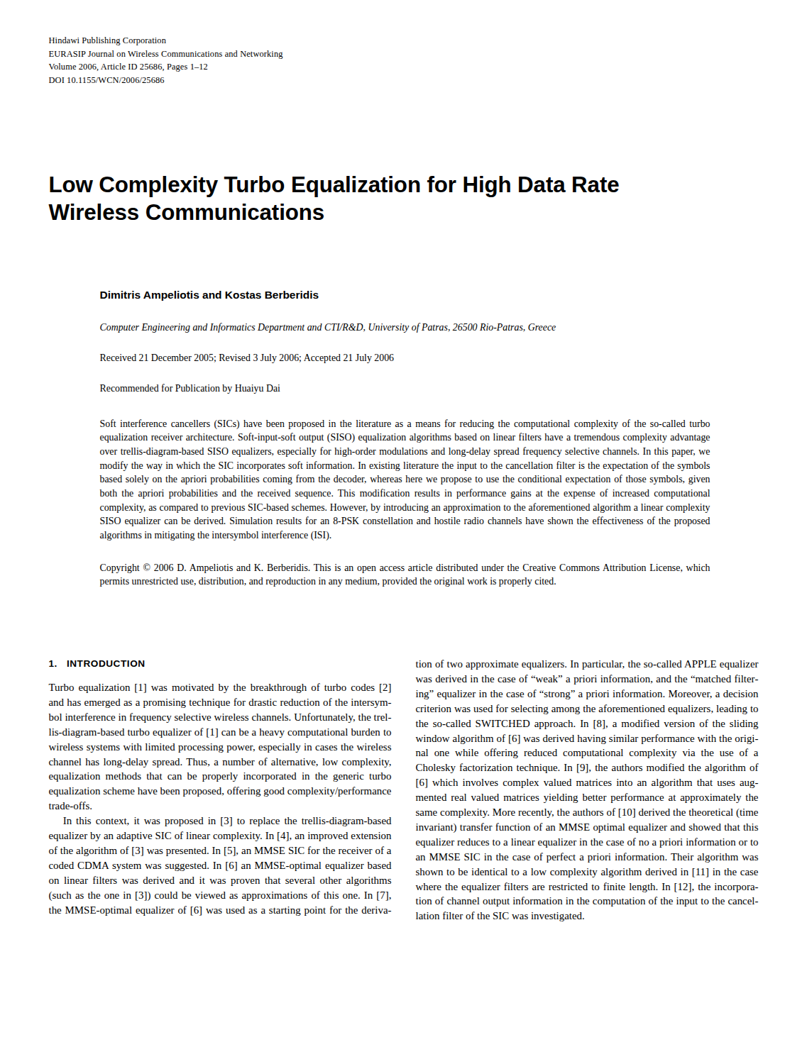Hindawi Publishing Corporation
EURASIP Journal on Wireless Communications and Networking
Volume 2006, Article ID 25686, Pages 1–12
DOI 10.1155/WCN/2006/25686
Low Complexity Turbo Equalization for High Data Rate
Wireless Communications
Dimitris Ampeliotis and Kostas Berberidis
Computer Engineering and Informatics Department and CTI/R&D, University of Patras, 26500 Rio-Patras, Greece
Received 21 December 2005; Revised 3 July 2006; Accepted 21 July 2006
Recommended for Publication by Huaiyu Dai
Soft interference cancellers (SICs) have been proposed in the literature as a means for reducing the computational complexity of the so-called turbo equalization receiver architecture. Soft-input-soft output (SISO) equalization algorithms based on linear filters have a tremendous complexity advantage over trellis-diagram-based SISO equalizers, especially for high-order modulations and long-delay spread frequency selective channels. In this paper, we modify the way in which the SIC incorporates soft information. In existing literature the input to the cancellation filter is the expectation of the symbols based solely on the apriori probabilities coming from the decoder, whereas here we propose to use the conditional expectation of those symbols, given both the apriori probabilities and the received sequence. This modification results in performance gains at the expense of increased computational complexity, as compared to previous SIC-based schemes. However, by introducing an approximation to the aforementioned algorithm a linear complexity SISO equalizer can be derived. Simulation results for an 8-PSK constellation and hostile radio channels have shown the effectiveness of the proposed algorithms in mitigating the intersymbol interference (ISI).
Copyright © 2006 D. Ampeliotis and K. Berberidis. This is an open access article distributed under the Creative Commons Attribution License, which permits unrestricted use, distribution, and reproduction in any medium, provided the original work is properly cited.
1. INTRODUCTION
Turbo equalization [1] was motivated by the breakthrough of turbo codes [2] and has emerged as a promising technique for drastic reduction of the intersymbol interference in frequency selective wireless channels. Unfortunately, the trellis-diagram-based turbo equalizer of [1] can be a heavy computational burden to wireless systems with limited processing power, especially in cases the wireless channel has long-delay spread. Thus, a number of alternative, low complexity, equalization methods that can be properly incorporated in the generic turbo equalization scheme have been proposed, offering good complexity/performance trade-offs.
In this context, it was proposed in [3] to replace the trellis-diagram-based equalizer by an adaptive SIC of linear complexity. In [4], an improved extension of the algorithm of [3] was presented. In [5], an MMSE SIC for the receiver of a coded CDMA system was suggested. In [6] an MMSE-optimal equalizer based on linear filters was derived and it was proven that several other algorithms (such as the one in [3]) could be viewed as approximations of this one. In [7], the MMSE-optimal equalizer of [6] was used as a starting point for the derivation of two approximate equalizers. In particular, the so-called APPLE equalizer was derived in the case of “weak” a priori information, and the “matched filtering” equalizer in the case of “strong” a priori information. Moreover, a decision criterion was used for selecting among the aforementioned equalizers, leading to the so-called SWITCHED approach. In [8], a modified version of the sliding window algorithm of [6] was derived having similar performance with the original one while offering reduced computational complexity via the use of a Cholesky factorization technique. In [9], the authors modified the algorithm of [6] which involves complex valued matrices into an algorithm that uses augmented real valued matrices yielding better performance at approximately the same complexity. More recently, the authors of [10] derived the theoretical (time invariant) transfer function of an MMSE optimal equalizer and showed that this equalizer reduces to a linear equalizer in the case of no a priori information or to an MMSE SIC in the case of perfect a priori information. Their algorithm was shown to be identical to a low complexity algorithm derived in [11] in the case where the equalizer filters are restricted to finite length. In [12], the incorporation of channel output information in the computation of the input to the cancellation filter of the SIC was investigated.